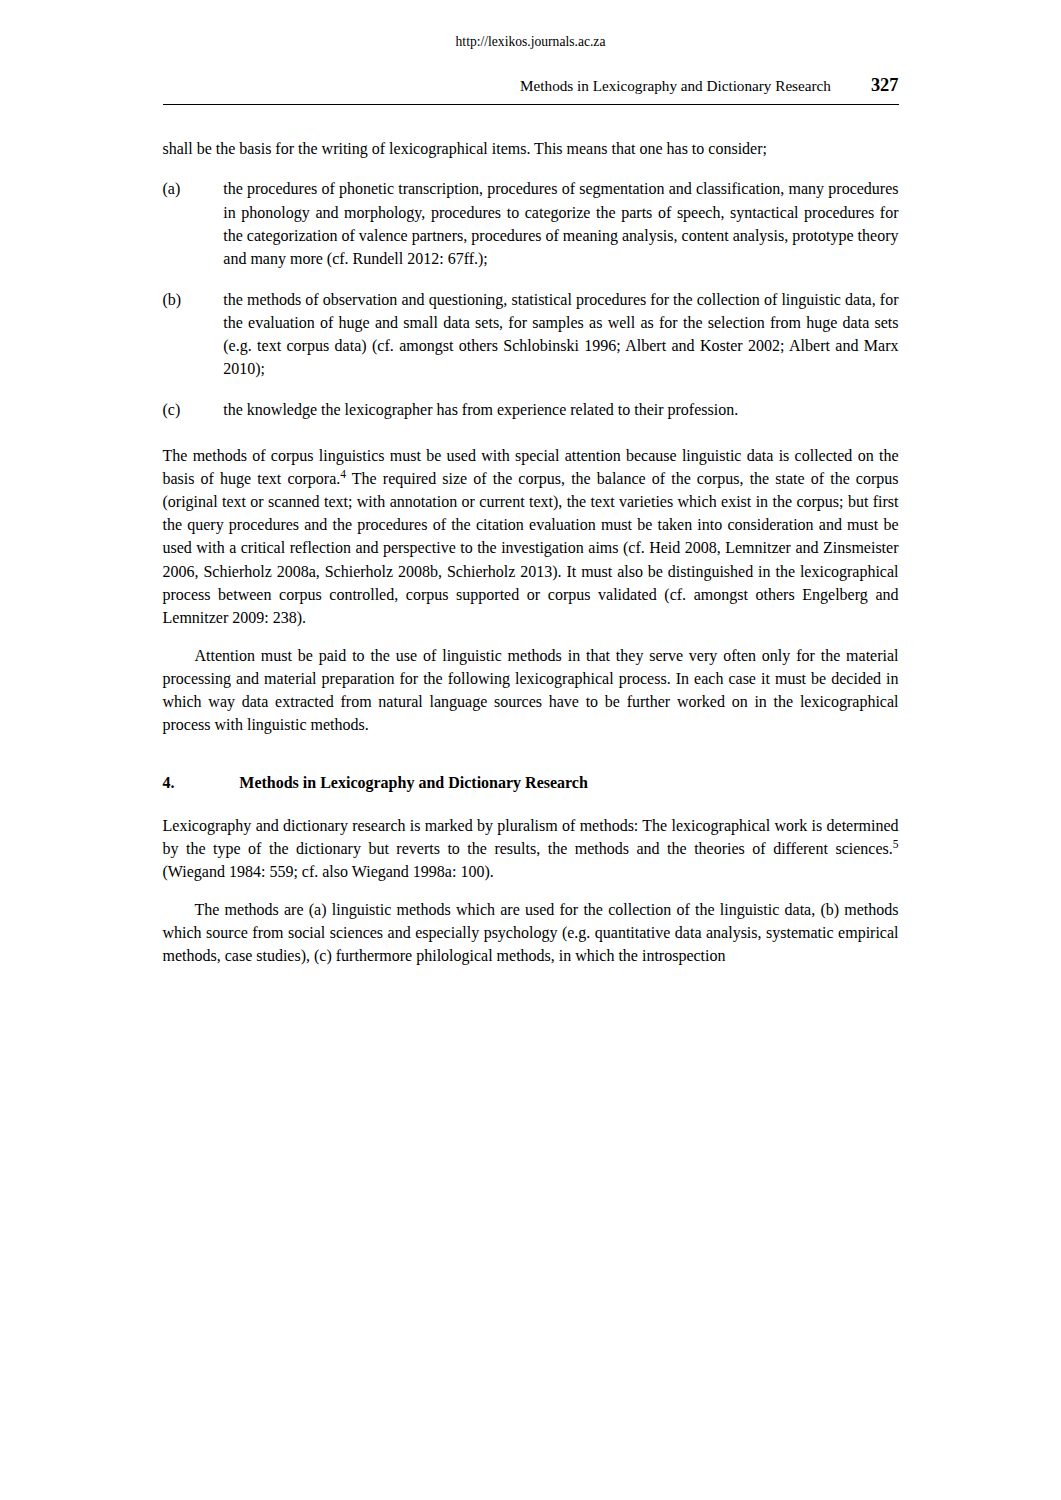http://lexikos.journals.ac.za
Methods in Lexicography and Dictionary Research 327
shall be the basis for the writing of lexicographical items. This means that one has to consider;
(a) the procedures of phonetic transcription, procedures of segmentation and classification, many procedures in phonology and morphology, procedures to categorize the parts of speech, syntactical procedures for the categorization of valence partners, procedures of meaning analysis, content analysis, prototype theory and many more (cf. Rundell 2012: 67ff.);
(b) the methods of observation and questioning, statistical procedures for the collection of linguistic data, for the evaluation of huge and small data sets, for samples as well as for the selection from huge data sets (e.g. text corpus data) (cf. amongst others Schlobinski 1996; Albert and Koster 2002; Albert and Marx 2010);
(c) the knowledge the lexicographer has from experience related to their profession.
The methods of corpus linguistics must be used with special attention because linguistic data is collected on the basis of huge text corpora.4 The required size of the corpus, the balance of the corpus, the state of the corpus (original text or scanned text; with annotation or current text), the text varieties which exist in the corpus; but first the query procedures and the procedures of the citation evaluation must be taken into consideration and must be used with a critical reflection and perspective to the investigation aims (cf. Heid 2008, Lemnitzer and Zinsmeister 2006, Schierholz 2008a, Schierholz 2008b, Schierholz 2013). It must also be distinguished in the lexicographical process between corpus controlled, corpus supported or corpus validated (cf. amongst others Engelberg and Lemnitzer 2009: 238).
Attention must be paid to the use of linguistic methods in that they serve very often only for the material processing and material preparation for the following lexicographical process. In each case it must be decided in which way data extracted from natural language sources have to be further worked on in the lexicographical process with linguistic methods.
4. Methods in Lexicography and Dictionary Research
Lexicography and dictionary research is marked by pluralism of methods: The lexicographical work is determined by the type of the dictionary but reverts to the results, the methods and the theories of different sciences.5 (Wiegand 1984: 559; cf. also Wiegand 1998a: 100).
The methods are (a) linguistic methods which are used for the collection of the linguistic data, (b) methods which source from social sciences and especially psychology (e.g. quantitative data analysis, systematic empirical methods, case studies), (c) furthermore philological methods, in which the introspection